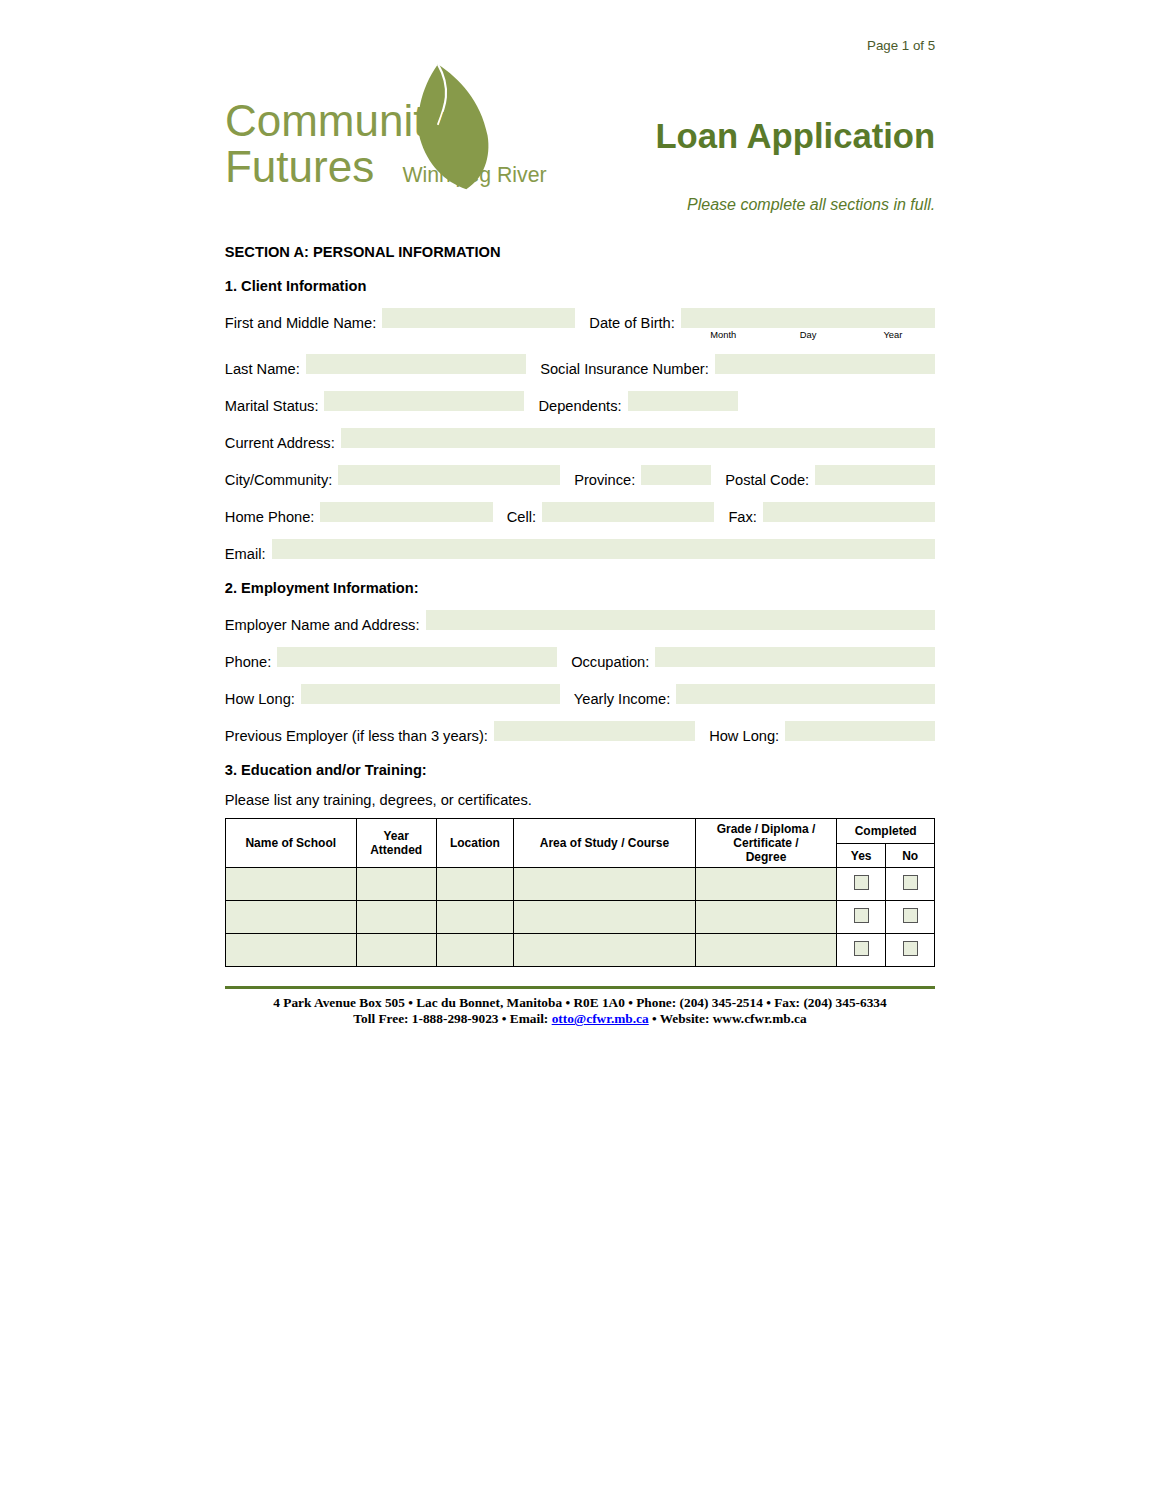Page 1 of 5
Loan Application
Please complete all sections in full.
SECTION A: PERSONAL INFORMATION
1. Client Information
First and Middle Name: Date of Birth: Month Day Year
Last Name: Social Insurance Number:
Marital Status: Dependents:
Current Address:
City/Community: Province: Postal Code:
Home Phone: Cell: Fax:
Email:
2. Employment Information:
Employer Name and Address:
Phone: Occupation:
How Long: Yearly Income:
Previous Employer (if less than 3 years): How Long:
3. Education and/or Training:
Please list any training, degrees, or certificates.
| Name of School | Year Attended | Location | Area of Study / Course | Grade / Diploma / Certificate / Degree | Completed |
| --- | --- | --- | --- | --- | --- |
| Yes | No |
4 Park Avenue Box 505 • Lac du Bonnet, Manitoba • R0E 1A0 • Phone: (204) 345-2514 • Fax: (204) 345-6334
Toll Free: 1-888-298-9023 • Email: otto@cfwr.mb.ca • Website: www.cfwr.mb.ca